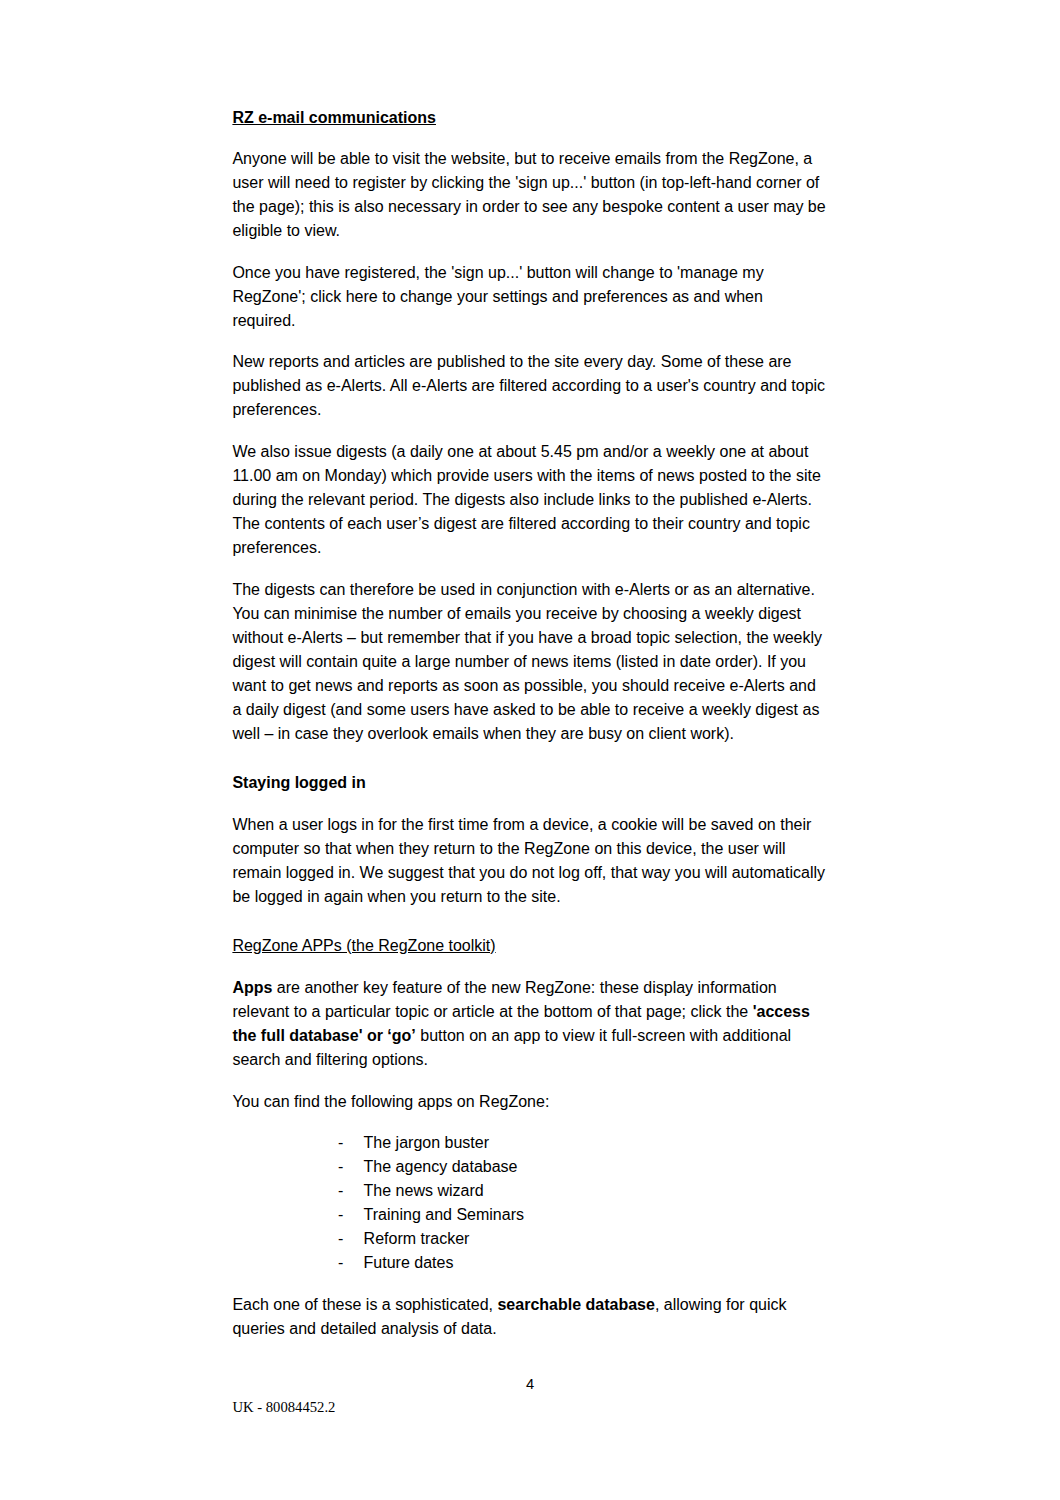RZ e-mail communications
Anyone will be able to visit the website, but to receive emails from the RegZone, a user will need to register by clicking the 'sign up...' button (in top-left-hand corner of the page); this is also necessary in order to see any bespoke content a user may be eligible to view.
Once you have registered, the 'sign up...' button will change to 'manage my RegZone'; click here to change your settings and preferences as and when required.
New reports and articles are published to the site every day. Some of these are published as e-Alerts. All e-Alerts are filtered according to a user's country and topic preferences.
We also issue digests (a daily one at about 5.45 pm and/or a weekly one at about 11.00 am on Monday) which provide users with the items of news posted to the site during the relevant period. The digests also include links to the published e-Alerts. The contents of each user’s digest are filtered according to their country and topic preferences.
The digests can therefore be used in conjunction with e-Alerts or as an alternative. You can minimise the number of emails you receive by choosing a weekly digest without e-Alerts – but remember that if you have a broad topic selection, the weekly digest will contain quite a large number of news items (listed in date order). If you want to get news and reports as soon as possible, you should receive e-Alerts and a daily digest (and some users have asked to be able to receive a weekly digest as well – in case they overlook emails when they are busy on client work).
Staying logged in
When a user logs in for the first time from a device, a cookie will be saved on their computer so that when they return to the RegZone on this device, the user will remain logged in. We suggest that you do not log off, that way you will automatically be logged in again when you return to the site.
RegZone APPs (the RegZone toolkit)
Apps are another key feature of the new RegZone: these display information relevant to a particular topic or article at the bottom of that page; click the 'access the full database' or ‘go’ button on an app to view it full-screen with additional search and filtering options.
You can find the following apps on RegZone:
The jargon buster
The agency database
The news wizard
Training and Seminars
Reform tracker
Future dates
Each one of these is a sophisticated, searchable database, allowing for quick queries and detailed analysis of data.
4
UK - 80084452.2